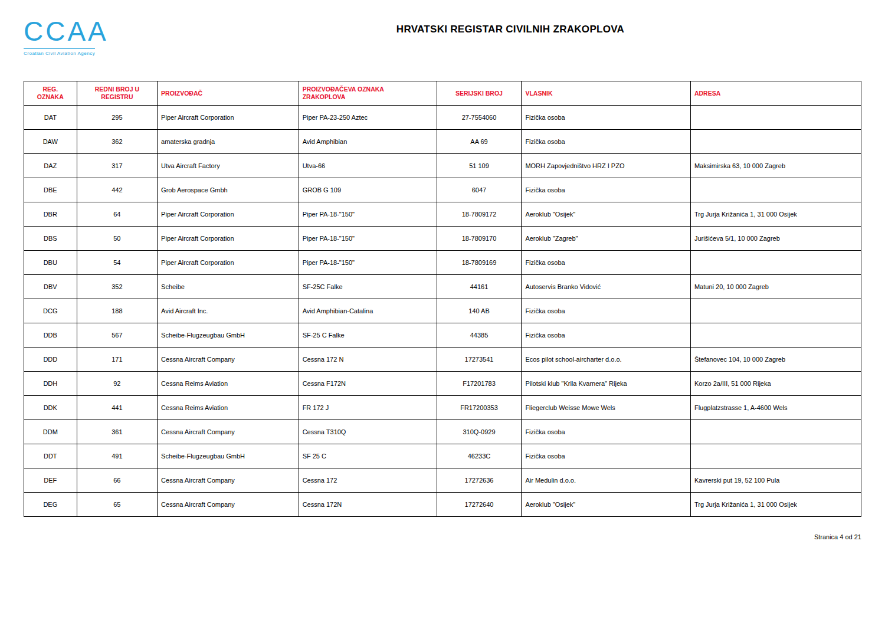CCAA
Croatian Civil Aviation Agency
HRVATSKI REGISTAR CIVILNIH ZRAKOPLOVA
| REG. OZNAKA | REDNI BROJ U REGISTRU | PROIZVOĐAČ | PROIZVOĐAČEVA OZNAKA ZRAKOPLOVA | SERIJSKI BROJ | VLASNIK | ADRESA |
| --- | --- | --- | --- | --- | --- | --- |
| DAT | 295 | Piper Aircraft Corporation | Piper PA-23-250 Aztec | 27-7554060 | Fizička osoba | |
| DAW | 362 | amaterska gradnja | Avid Amphibian | AA 69 | Fizička osoba | |
| DAZ | 317 | Utva Aircraft Factory | Utva-66 | 51 109 | MORH Zapovjedništvo HRZ I PZO | Maksimirska 63, 10 000 Zagreb |
| DBE | 442 | Grob Aerospace Gmbh | GROB G 109 | 6047 | Fizička osoba | |
| DBR | 64 | Piper Aircraft Corporation | Piper PA-18-"150" | 18-7809172 | Aeroklub "Osijek" | Trg Jurja Križanića 1, 31 000 Osijek |
| DBS | 50 | Piper Aircraft Corporation | Piper PA-18-"150" | 18-7809170 | Aeroklub "Zagreb" | Jurišićeva 5/1, 10 000 Zagreb |
| DBU | 54 | Piper Aircraft Corporation | Piper PA-18-"150" | 18-7809169 | Fizička osoba | |
| DBV | 352 | Scheibe | SF-25C Falke | 44161 | Autoservis Branko Vidović | Matuni 20, 10 000 Zagreb |
| DCG | 188 | Avid Aircraft Inc. | Avid Amphibian-Catalina | 140 AB | Fizička osoba | |
| DDB | 567 | Scheibe-Flugzeugbau GmbH | SF-25 C Falke | 44385 | Fizička osoba | |
| DDD | 171 | Cessna Aircraft Company | Cessna 172 N | 17273541 | Ecos pilot school-aircharter d.o.o. | Štefanovec 104, 10 000 Zagreb |
| DDH | 92 | Cessna Reims Aviation | Cessna F172N | F17201783 | Pilotski klub "Krila Kvarnera" Rijeka | Korzo 2a/III, 51 000 Rijeka |
| DDK | 441 | Cessna Reims Aviation | FR 172 J | FR17200353 | Fliegerclub Weisse Mowe Wels | Flugplatzstrasse 1, A-4600 Wels |
| DDM | 361 | Cessna Aircraft Company | Cessna T310Q | 310Q-0929 | Fizička osoba | |
| DDT | 491 | Scheibe-Flugzeugbau GmbH | SF 25 C | 46233C | Fizička osoba | |
| DEF | 66 | Cessna Aircraft Company | Cessna 172 | 17272636 | Air Medulin d.o.o. | Kavrerski put 19, 52 100 Pula |
| DEG | 65 | Cessna Aircraft Company | Cessna 172N | 17272640 | Aeroklub "Osijek" | Trg Jurja Križanića 1, 31 000 Osijek |
Stranica 4 od 21